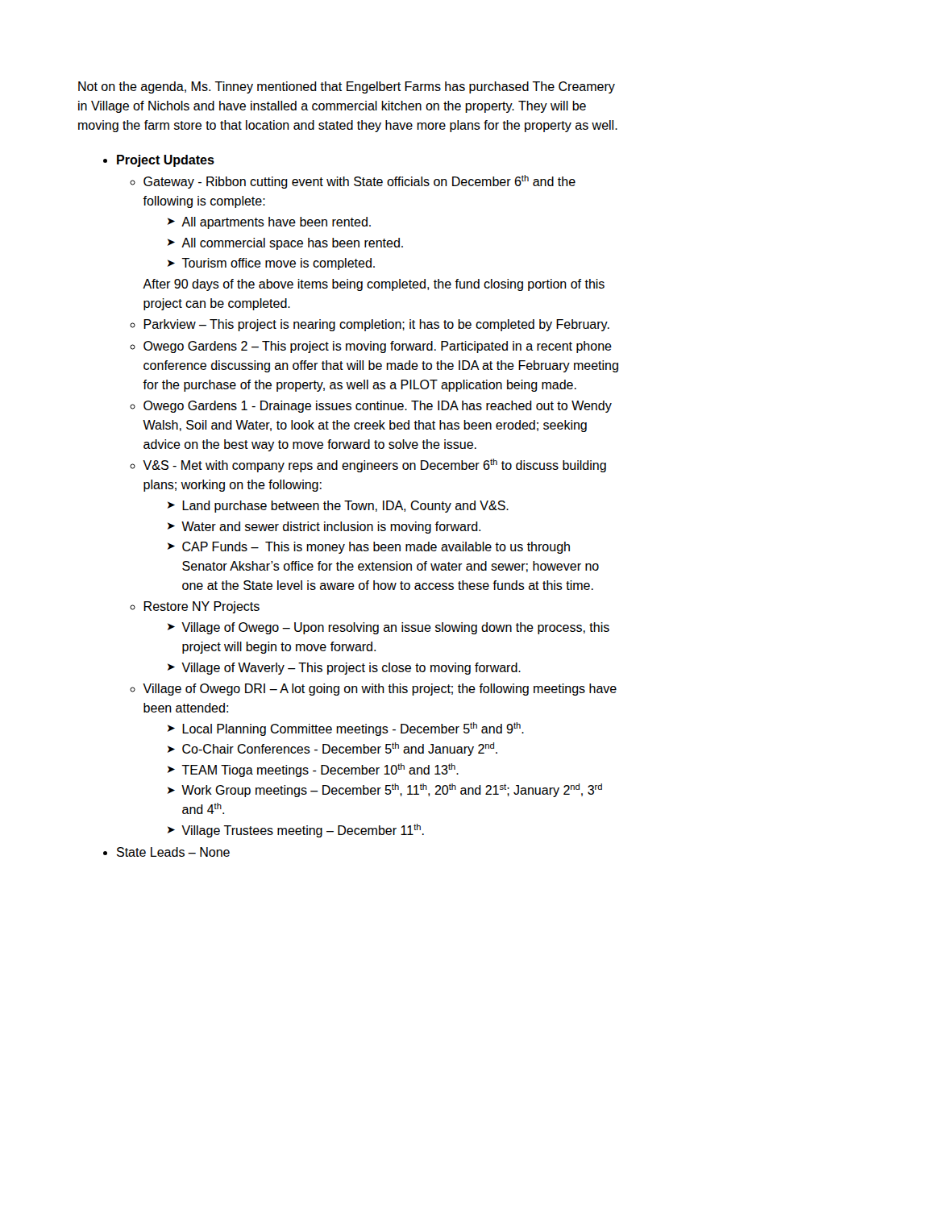Not on the agenda, Ms. Tinney mentioned that Engelbert Farms has purchased The Creamery in Village of Nichols and have installed a commercial kitchen on the property. They will be moving the farm store to that location and stated they have more plans for the property as well.
Project Updates
Gateway - Ribbon cutting event with State officials on December 6th and the following is complete:
All apartments have been rented.
All commercial space has been rented.
Tourism office move is completed.
After 90 days of the above items being completed, the fund closing portion of this project can be completed.
Parkview – This project is nearing completion; it has to be completed by February.
Owego Gardens 2 – This project is moving forward. Participated in a recent phone conference discussing an offer that will be made to the IDA at the February meeting for the purchase of the property, as well as a PILOT application being made.
Owego Gardens 1 - Drainage issues continue. The IDA has reached out to Wendy Walsh, Soil and Water, to look at the creek bed that has been eroded; seeking advice on the best way to move forward to solve the issue.
V&S - Met with company reps and engineers on December 6th to discuss building plans; working on the following:
Land purchase between the Town, IDA, County and V&S.
Water and sewer district inclusion is moving forward.
CAP Funds – This is money has been made available to us through Senator Akshar’s office for the extension of water and sewer; however no one at the State level is aware of how to access these funds at this time.
Restore NY Projects
Village of Owego – Upon resolving an issue slowing down the process, this project will begin to move forward.
Village of Waverly – This project is close to moving forward.
Village of Owego DRI – A lot going on with this project; the following meetings have been attended:
Local Planning Committee meetings - December 5th and 9th.
Co-Chair Conferences - December 5th and January 2nd.
TEAM Tioga meetings - December 10th and 13th.
Work Group meetings – December 5th, 11th, 20th and 21st; January 2nd, 3rd and 4th.
Village Trustees meeting – December 11th.
State Leads – None